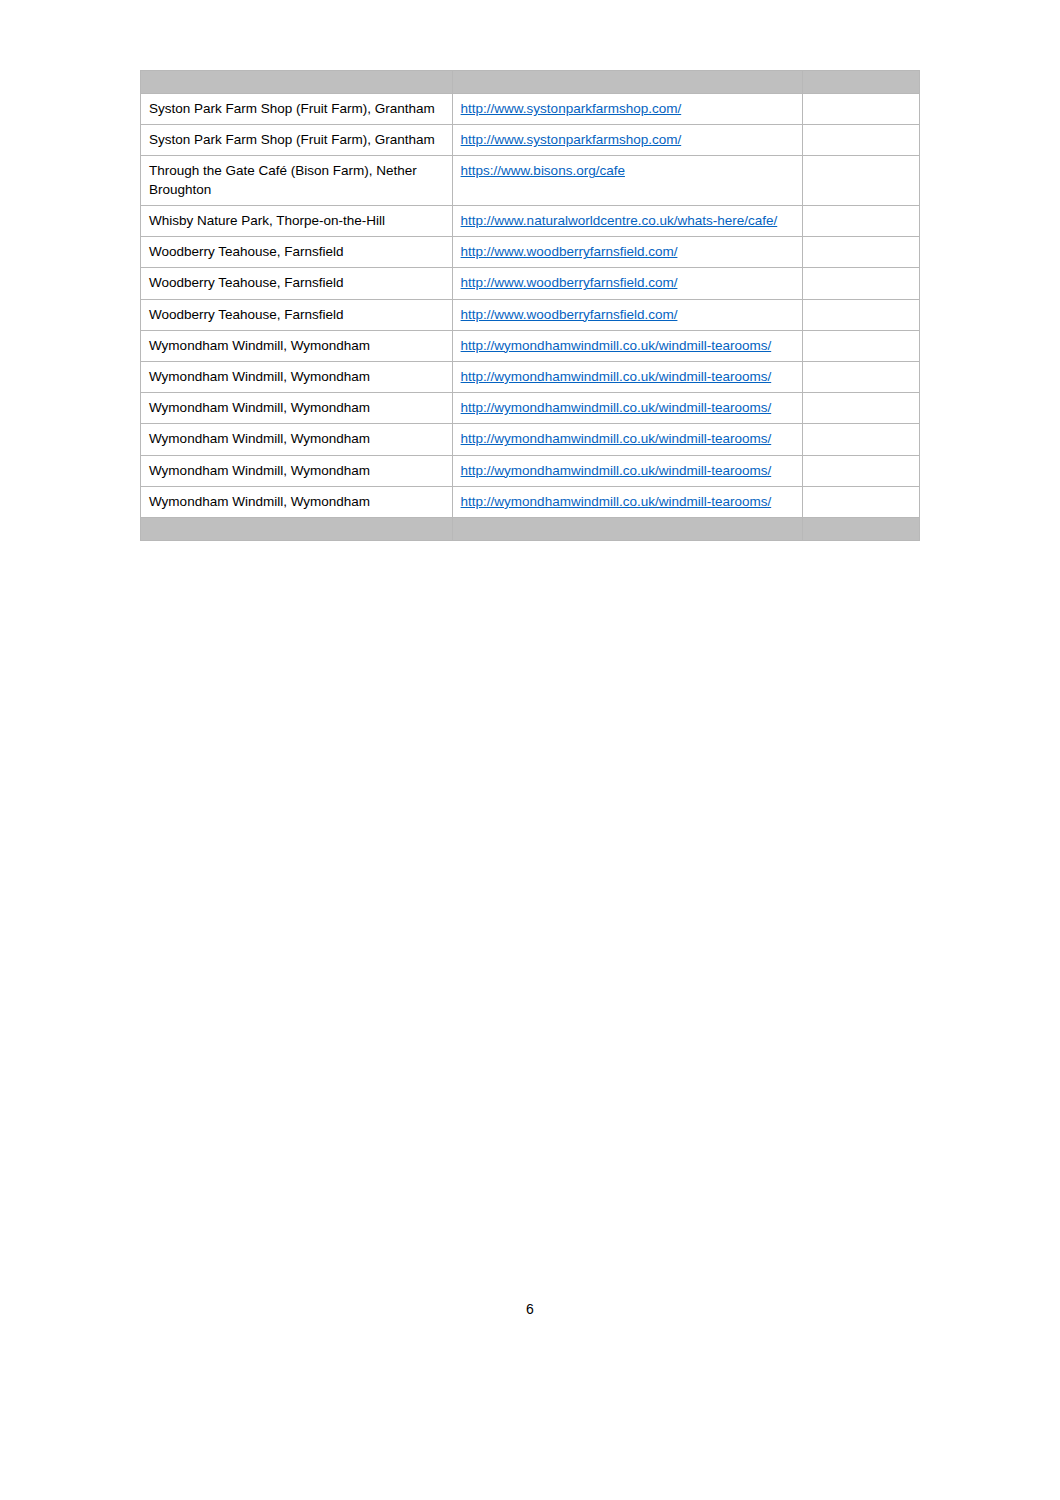| Syston Park Farm Shop (Fruit Farm), Grantham | http://www.systonparkfarmshop.com/ | |
| Syston Park Farm Shop (Fruit Farm), Grantham | http://www.systonparkfarmshop.com/ | |
| Through the Gate Café (Bison Farm), Nether Broughton | https://www.bisons.org/cafe | |
| Whisby Nature Park, Thorpe-on-the-Hill | http://www.naturalworldcentre.co.uk/whats-here/cafe/ | |
| Woodberry Teahouse, Farnsfield | http://www.woodberryfarnsfield.com/ | |
| Woodberry Teahouse, Farnsfield | http://www.woodberryfarnsfield.com/ | |
| Woodberry Teahouse, Farnsfield | http://www.woodberryfarnsfield.com/ | |
| Wymondham Windmill, Wymondham | http://wymondhamwindmill.co.uk/windmill-tearooms/ | |
| Wymondham Windmill, Wymondham | http://wymondhamwindmill.co.uk/windmill-tearooms/ | |
| Wymondham Windmill, Wymondham | http://wymondhamwindmill.co.uk/windmill-tearooms/ | |
| Wymondham Windmill, Wymondham | http://wymondhamwindmill.co.uk/windmill-tearooms/ | |
| Wymondham Windmill, Wymondham | http://wymondhamwindmill.co.uk/windmill-tearooms/ | |
| Wymondham Windmill, Wymondham | http://wymondhamwindmill.co.uk/windmill-tearooms/ | |
6